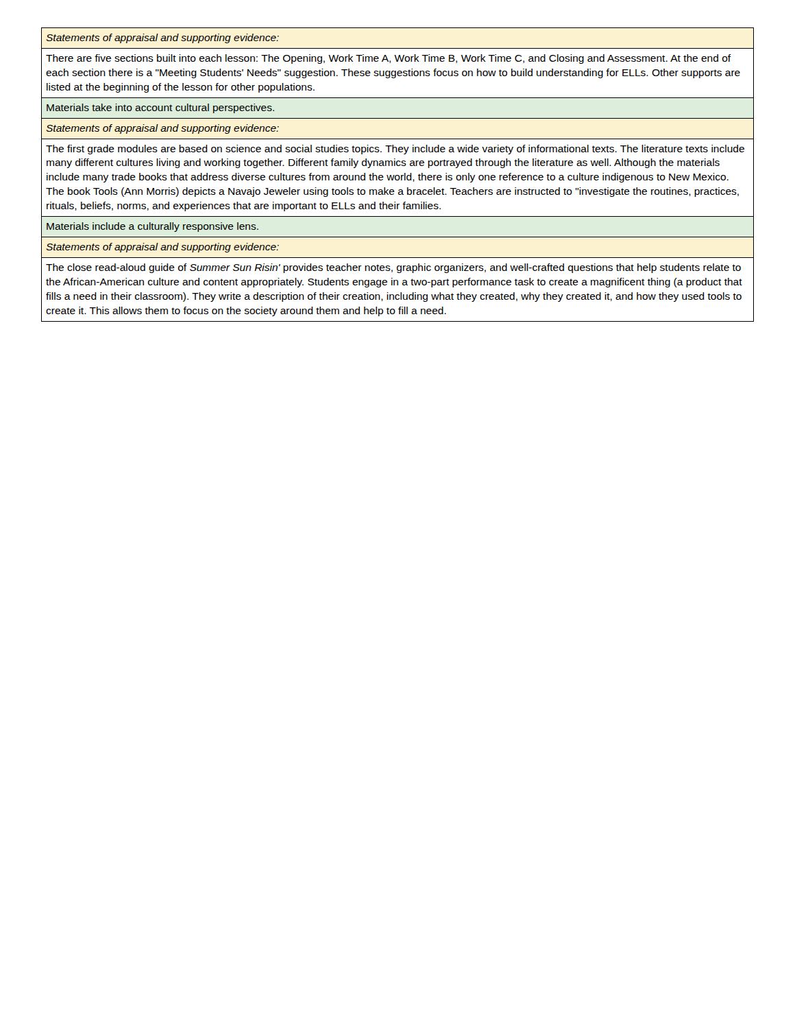| Statements of appraisal and supporting evidence: |
| There are five sections built into each lesson: The Opening, Work Time A, Work Time B, Work Time C, and Closing and Assessment. At the end of each section there is a "Meeting Students' Needs" suggestion. These suggestions focus on how to build understanding for ELLs. Other supports are listed at the beginning of the lesson for other populations. |
| Materials take into account cultural perspectives. |
| Statements of appraisal and supporting evidence: |
| The first grade modules are based on science and social studies topics. They include a wide variety of informational texts. The literature texts include many different cultures living and working together. Different family dynamics are portrayed through the literature as well. Although the materials include many trade books that address diverse cultures from around the world, there is only one reference to a culture indigenous to New Mexico. The book Tools (Ann Morris) depicts a Navajo Jeweler using tools to make a bracelet. Teachers are instructed to "investigate the routines, practices, rituals, beliefs, norms, and experiences that are important to ELLs and their families. |
| Materials include a culturally responsive lens. |
| Statements of appraisal and supporting evidence: |
| The close read-aloud guide of Summer Sun Risin' provides teacher notes, graphic organizers, and well-crafted questions that help students relate to the African-American culture and content appropriately. Students engage in a two-part performance task to create a magnificent thing (a product that fills a need in their classroom). They write a description of their creation, including what they created, why they created it, and how they used tools to create it. This allows them to focus on the society around them and help to fill a need. |